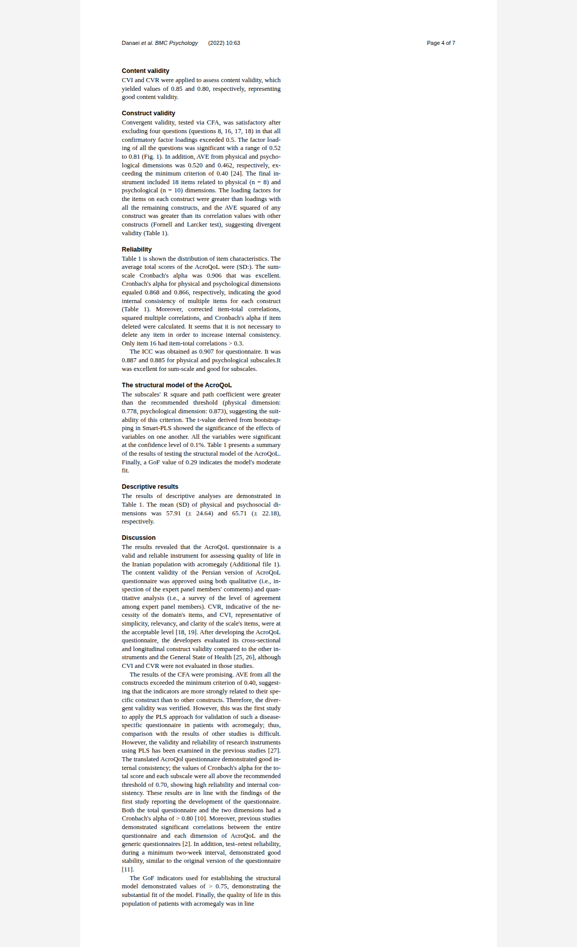Danaei et al. BMC Psychology (2022) 10:63
Page 4 of 7
Content validity
CVI and CVR were applied to assess content validity, which yielded values of 0.85 and 0.80, respectively, representing good content validity.
Construct validity
Convergent validity, tested via CFA, was satisfactory after excluding four questions (questions 8, 16, 17, 18) in that all confirmatory factor loadings exceeded 0.5. The factor loading of all the questions was significant with a range of 0.52 to 0.81 (Fig. 1). In addition, AVE from physical and psychological dimensions was 0.520 and 0.462, respectively, exceeding the minimum criterion of 0.40 [24]. The final instrument included 18 items related to physical (n = 8) and psychological (n = 10) dimensions. The loading factors for the items on each construct were greater than loadings with all the remaining constructs, and the AVE squared of any construct was greater than its correlation values with other constructs (Fornell and Larcker test), suggesting divergent validity (Table 1).
Reliability
Table 1 is shown the distribution of item characteristics. The average total scores of the AcroQoL were (SD:). The sum-scale Cronbach's alpha was 0.906 that was excellent. Cronbach's alpha for physical and psychological dimensions equaled 0.868 and 0.866, respectively, indicating the good internal consistency of multiple items for each construct (Table 1). Moreover, corrected item-total correlations, squared multiple correlations, and Cronbach's alpha if item deleted were calculated. It seems that it is not necessary to delete any item in order to increase internal consistency. Only item 16 had item-total correlations > 0.3.
The ICC was obtained as 0.907 for questionnaire. It was 0.887 and 0.885 for physical and psychological subscales.It was excellent for sum-scale and good for subscales.
The structural model of the AcroQoL
The subscales' R square and path coefficient were greater than the recommended threshold (physical dimension: 0.778, psychological dimension: 0.873), suggesting the suitability of this criterion. The t-value derived from bootstrapping in Smart-PLS showed the significance of the effects of variables on one another. All the variables were significant at the confidence level of 0.1%. Table 1 presents a summary of the results of testing the structural model of the AcroQoL. Finally, a GoF value of 0.29 indicates the model's moderate fit.
Descriptive results
The results of descriptive analyses are demonstrated in Table 1. The mean (SD) of physical and psychosocial dimensions was 57.91 (± 24.64) and 65.71 (± 22.18), respectively.
Discussion
The results revealed that the AcroQoL questionnaire is a valid and reliable instrument for assessing quality of life in the Iranian population with acromegaly (Additional file 1). The content validity of the Persian version of AcroQoL questionnaire was approved using both qualitative (i.e., inspection of the expert panel members' comments) and quantitative analysis (i.e., a survey of the level of agreement among expert panel members). CVR, indicative of the necessity of the domain's items, and CVI, representative of simplicity, relevancy, and clarity of the scale's items, were at the acceptable level [18, 19]. After developing the AcroQoL questionnaire, the developers evaluated its cross-sectional and longitudinal construct validity compared to the other instruments and the General State of Health [25, 26], although CVI and CVR were not evaluated in those studies.
The results of the CFA were promising. AVE from all the constructs exceeded the minimum criterion of 0.40, suggesting that the indicators are more strongly related to their specific construct than to other constructs. Therefore, the divergent validity was verified. However, this was the first study to apply the PLS approach for validation of such a disease-specific questionnaire in patients with acromegaly; thus, comparison with the results of other studies is difficult. However, the validity and reliability of research instruments using PLS has been examined in the previous studies [27]. The translated AcroQol questionnaire demonstrated good internal consistency; the values of Cronbach's alpha for the total score and each subscale were all above the recommended threshold of 0.70, showing high reliability and internal consistency. These results are in line with the findings of the first study reporting the development of the questionnaire. Both the total questionnaire and the two dimensions had a Cronbach's alpha of > 0.80 [10]. Moreover, previous studies demonstrated significant correlations between the entire questionnaire and each dimension of AcroQoL and the generic questionnaires [2]. In addition, test–retest reliability, during a minimum two-week interval, demonstrated good stability, similar to the original version of the questionnaire [11].
The GoF indicators used for establishing the structural model demonstrated values of > 0.75, demonstrating the substantial fit of the model. Finally, the quality of life in this population of patients with acromegaly was in line